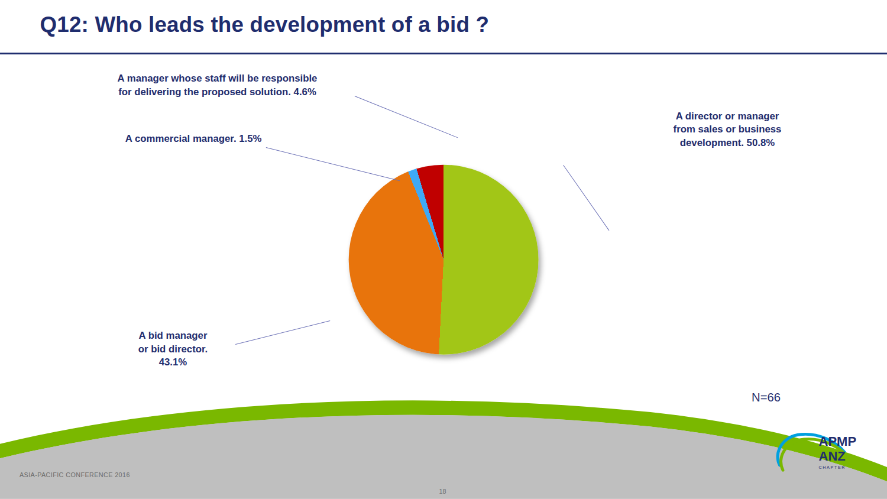Q12: Who leads the development of a bid ?
A manager whose staff will be responsible
for delivering the proposed solution. 4.6%
A commercial manager. 1.5%
A director or manager
from sales or business
development. 50.8%
A bid manager
or bid director.
43.1%
N=66
ASIA-PACIFIC CONFERENCE 2016
18
APMP ANZ CHAPTER